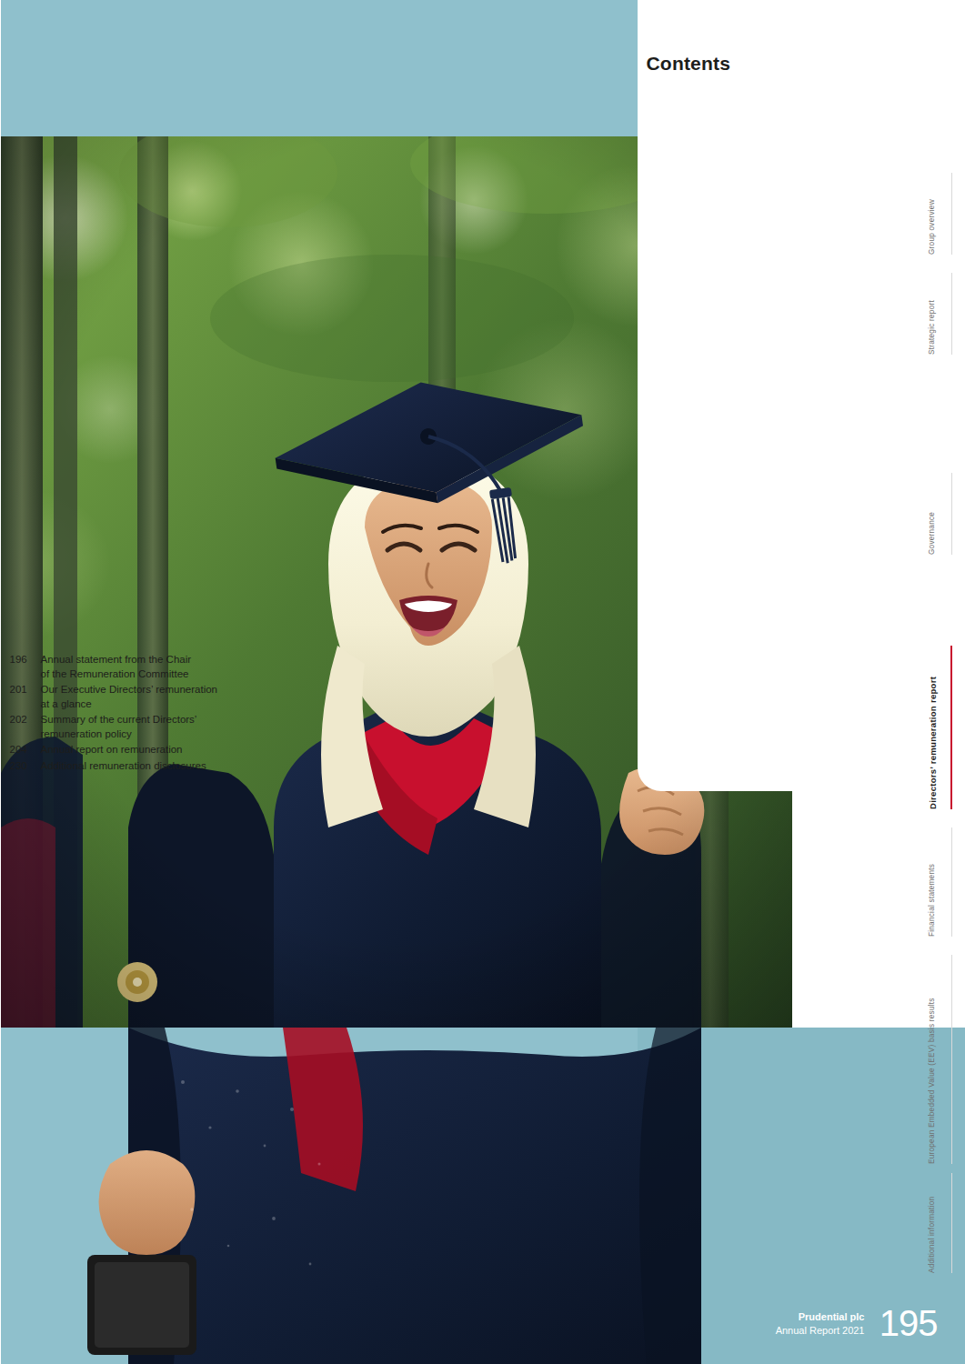Contents
196
Annual statement from the Chair
of the Remuneration Committee
201
Our Executive Directors’ remuneration
at a glance
202
Summary of the current Directors’
remuneration policy
204
Annual report on remuneration
230
Additional remuneration disclosures
Group overview
Strategic report
Governance
Directors’ remuneration report
Financial statements
European Embedded Value (EEV) basis results
Additional information
Prudential plc
Annual Report 2021
195